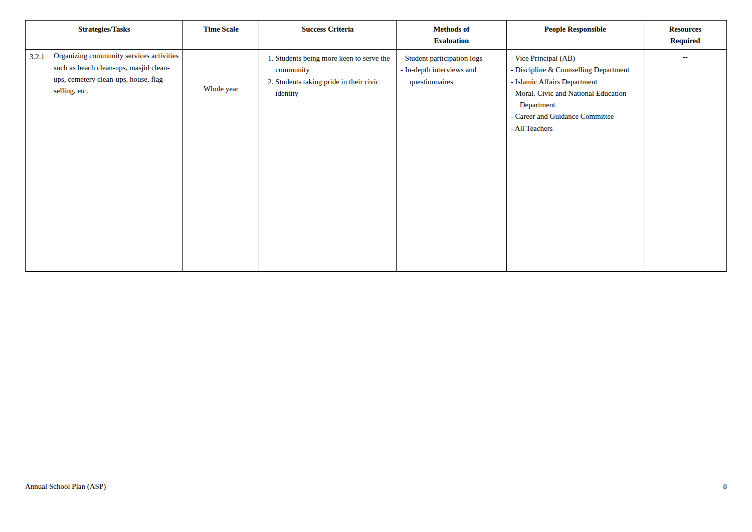| Strategies/Tasks | Time Scale | Success Criteria | Methods of Evaluation | People Responsible | Resources Required |
| --- | --- | --- | --- | --- | --- |
| 3.2.1 Organizing community services activities such as beach clean-ups, masjid clean-ups, cemetery clean-ups, house, flag-selling, etc. | Whole year | Students being more keen to serve the community Students taking pride in their civic identity | - Student participation logs - In-depth interviews and questionnaires | - Vice Principal (AB) - Discipline & Counselling Department - Islamic Affairs Department - Moral, Civic and National Education Department - Career and Guidance Committee - All Teachers | -- |
Annual School Plan (ASP) 8